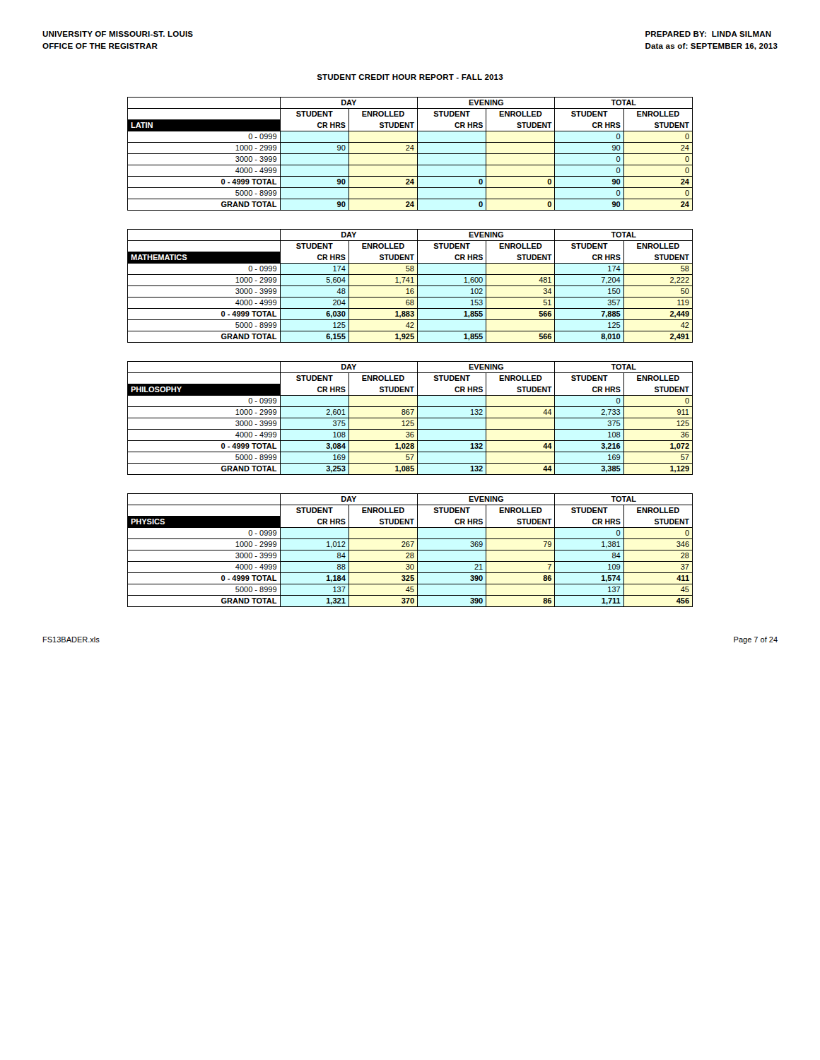UNIVERSITY OF MISSOURI-ST. LOUIS
OFFICE OF THE REGISTRAR
PREPARED BY: LINDA SILMAN
Data as of: SEPTEMBER 16, 2013
STUDENT CREDIT HOUR REPORT - FALL 2013
| | DAY | EVENING | TOTAL |
| --- | --- | --- | --- |
| | STUDENT | ENROLLED | STUDENT | ENROLLED | STUDENT | ENROLLED |
| LATIN | CR HRS | STUDENT | CR HRS | STUDENT | CR HRS | STUDENT |
| 0 - 0999 | | | | | 0 | 0 |
| 1000 - 2999 | 90 | 24 | | | 90 | 24 |
| 3000 - 3999 | | | | | 0 | 0 |
| 4000 - 4999 | | | | | 0 | 0 |
| 0 - 4999 TOTAL | 90 | 24 | 0 | 0 | 90 | 24 |
| 5000 - 8999 | | | | | 0 | 0 |
| GRAND TOTAL | 90 | 24 | 0 | 0 | 90 | 24 |
| | DAY | EVENING | TOTAL |
| --- | --- | --- | --- |
| | STUDENT | ENROLLED | STUDENT | ENROLLED | STUDENT | ENROLLED |
| MATHEMATICS | CR HRS | STUDENT | CR HRS | STUDENT | CR HRS | STUDENT |
| 0 - 0999 | 174 | 58 | | | 174 | 58 |
| 1000 - 2999 | 5,604 | 1,741 | 1,600 | 481 | 7,204 | 2,222 |
| 3000 - 3999 | 48 | 16 | 102 | 34 | 150 | 50 |
| 4000 - 4999 | 204 | 68 | 153 | 51 | 357 | 119 |
| 0 - 4999 TOTAL | 6,030 | 1,883 | 1,855 | 566 | 7,885 | 2,449 |
| 5000 - 8999 | 125 | 42 | | | 125 | 42 |
| GRAND TOTAL | 6,155 | 1,925 | 1,855 | 566 | 8,010 | 2,491 |
| | DAY | EVENING | TOTAL |
| --- | --- | --- | --- |
| | STUDENT | ENROLLED | STUDENT | ENROLLED | STUDENT | ENROLLED |
| PHILOSOPHY | CR HRS | STUDENT | CR HRS | STUDENT | CR HRS | STUDENT |
| 0 - 0999 | | | | | 0 | 0 |
| 1000 - 2999 | 2,601 | 867 | 132 | 44 | 2,733 | 911 |
| 3000 - 3999 | 375 | 125 | | | 375 | 125 |
| 4000 - 4999 | 108 | 36 | | | 108 | 36 |
| 0 - 4999 TOTAL | 3,084 | 1,028 | 132 | 44 | 3,216 | 1,072 |
| 5000 - 8999 | 169 | 57 | | | 169 | 57 |
| GRAND TOTAL | 3,253 | 1,085 | 132 | 44 | 3,385 | 1,129 |
| | DAY | EVENING | TOTAL |
| --- | --- | --- | --- |
| | STUDENT | ENROLLED | STUDENT | ENROLLED | STUDENT | ENROLLED |
| PHYSICS | CR HRS | STUDENT | CR HRS | STUDENT | CR HRS | STUDENT |
| 0 - 0999 | | | | | 0 | 0 |
| 1000 - 2999 | 1,012 | 267 | 369 | 79 | 1,381 | 346 |
| 3000 - 3999 | 84 | 28 | | | 84 | 28 |
| 4000 - 4999 | 88 | 30 | 21 | 7 | 109 | 37 |
| 0 - 4999 TOTAL | 1,184 | 325 | 390 | 86 | 1,574 | 411 |
| 5000 - 8999 | 137 | 45 | | | 137 | 45 |
| GRAND TOTAL | 1,321 | 370 | 390 | 86 | 1,711 | 456 |
FS13BADER.xls
Page 7 of 24